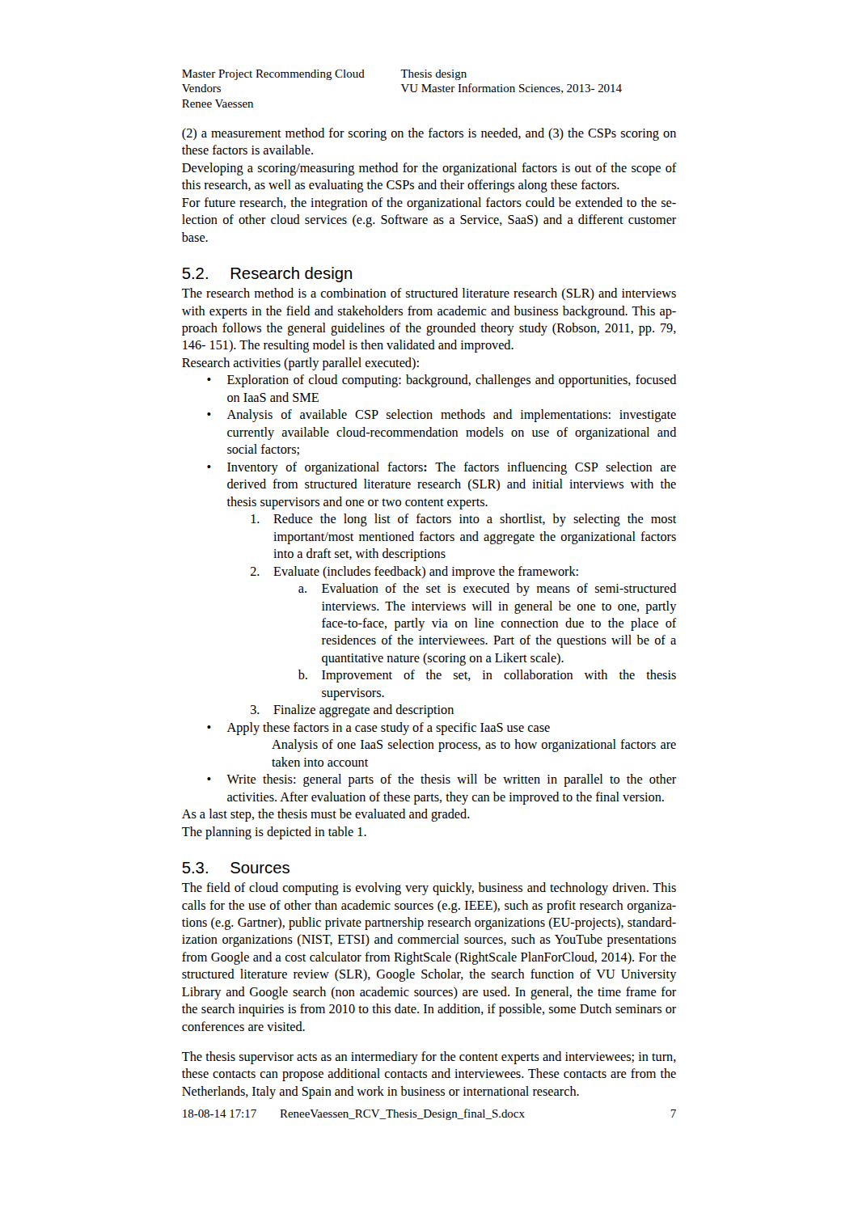Master Project Recommending Cloud Vendors Renee Vaessen
Thesis design VU Master Information Sciences, 2013- 2014
(2) a measurement method for scoring on the factors is needed, and (3) the CSPs scoring on these factors is available.
Developing a scoring/measuring method for the organizational factors is out of the scope of this research, as well as evaluating the CSPs and their offerings along these factors.
For future research, the integration of the organizational factors could be extended to the selection of other cloud services (e.g. Software as a Service, SaaS) and a different customer base.
5.2. Research design
The research method is a combination of structured literature research (SLR) and interviews with experts in the field and stakeholders from academic and business background. This approach follows the general guidelines of the grounded theory study (Robson, 2011, pp. 79, 146- 151). The resulting model is then validated and improved.
Research activities (partly parallel executed):
Exploration of cloud computing: background, challenges and opportunities, focused on IaaS and SME
Analysis of available CSP selection methods and implementations: investigate currently available cloud-recommendation models on use of organizational and social factors;
Inventory of organizational factors: The factors influencing CSP selection are derived from structured literature research (SLR) and initial interviews with the thesis supervisors and one or two content experts.
Reduce the long list of factors into a shortlist, by selecting the most important/most mentioned factors and aggregate the organizational factors into a draft set, with descriptions
Evaluate (includes feedback) and improve the framework:
Evaluation of the set is executed by means of semi-structured interviews. The interviews will in general be one to one, partly face-to-face, partly via on line connection due to the place of residences of the interviewees. Part of the questions will be of a quantitative nature (scoring on a Likert scale).
Improvement of the set, in collaboration with the thesis supervisors.
Finalize aggregate and description
Apply these factors in a case study of a specific IaaS use case
Analysis of one IaaS selection process, as to how organizational factors are taken into account
Write thesis: general parts of the thesis will be written in parallel to the other activities. After evaluation of these parts, they can be improved to the final version.
As a last step, the thesis must be evaluated and graded.
The planning is depicted in table 1.
5.3. Sources
The field of cloud computing is evolving very quickly, business and technology driven. This calls for the use of other than academic sources (e.g. IEEE), such as profit research organizations (e.g. Gartner), public private partnership research organizations (EU-projects), standardization organizations (NIST, ETSI) and commercial sources, such as YouTube presentations from Google and a cost calculator from RightScale (RightScale PlanForCloud, 2014). For the structured literature review (SLR), Google Scholar, the search function of VU University Library and Google search (non academic sources) are used. In general, the time frame for the search inquiries is from 2010 to this date. In addition, if possible, some Dutch seminars or conferences are visited.
The thesis supervisor acts as an intermediary for the content experts and interviewees; in turn, these contacts can propose additional contacts and interviewees. These contacts are from the Netherlands, Italy and Spain and work in business or international research.
18-08-14 17:17 ReneeVaessen_RCV_Thesis_Design_final_S.docx
7